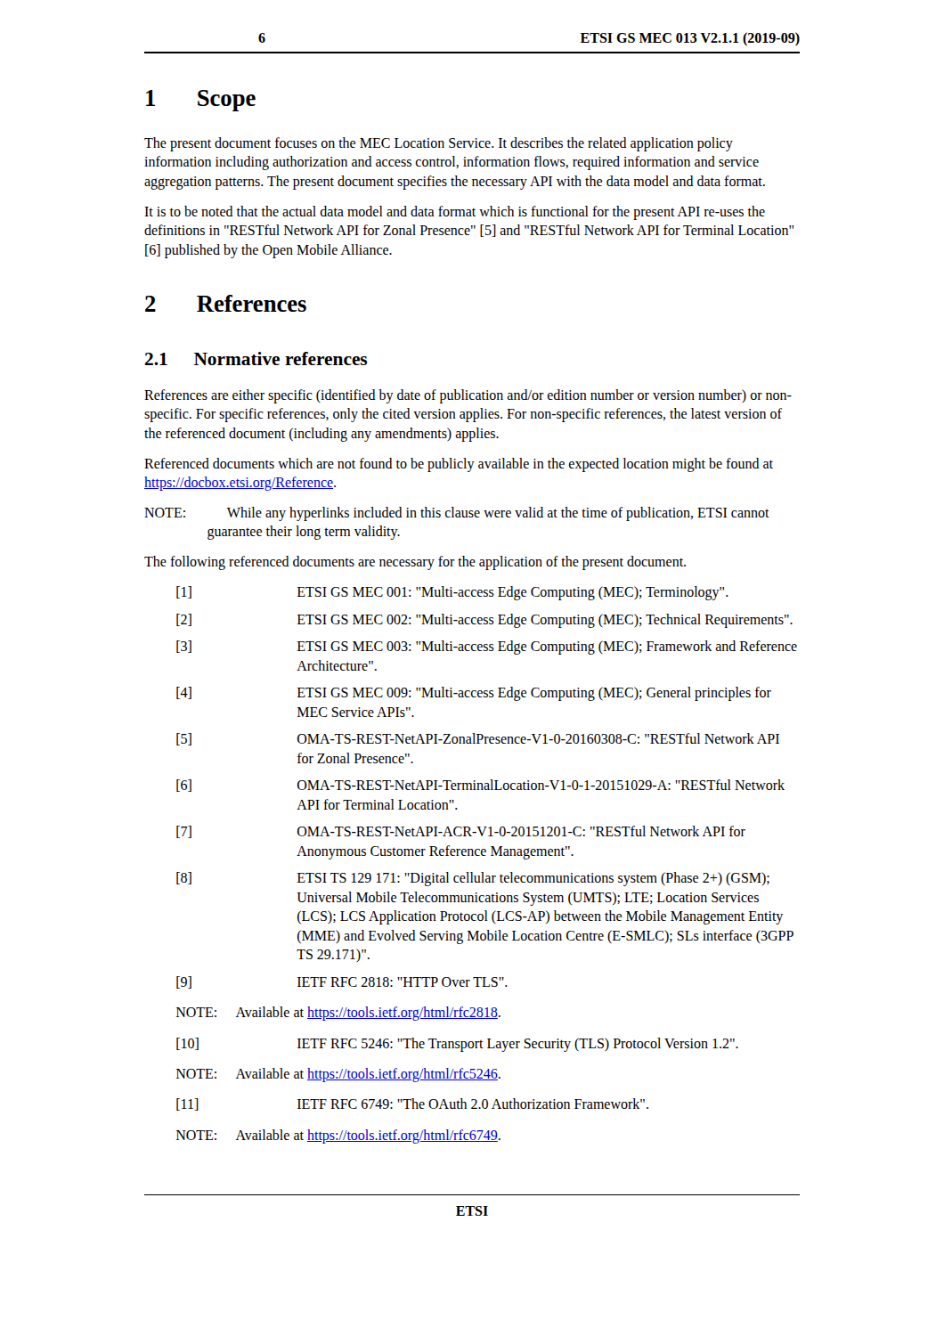6 ETSI GS MEC 013 V2.1.1 (2019-09)
1 Scope
The present document focuses on the MEC Location Service. It describes the related application policy information including authorization and access control, information flows, required information and service aggregation patterns. The present document specifies the necessary API with the data model and data format.
It is to be noted that the actual data model and data format which is functional for the present API re-uses the definitions in "RESTful Network API for Zonal Presence" [5] and "RESTful Network API for Terminal Location" [6] published by the Open Mobile Alliance.
2 References
2.1 Normative references
References are either specific (identified by date of publication and/or edition number or version number) or non-specific. For specific references, only the cited version applies. For non-specific references, the latest version of the referenced document (including any amendments) applies.
Referenced documents which are not found to be publicly available in the expected location might be found at https://docbox.etsi.org/Reference.
NOTE: While any hyperlinks included in this clause were valid at the time of publication, ETSI cannot guarantee their long term validity.
The following referenced documents are necessary for the application of the present document.
[1]
ETSI GS MEC 001: "Multi-access Edge Computing (MEC); Terminology".
[2]
ETSI GS MEC 002: "Multi-access Edge Computing (MEC); Technical Requirements".
[3]
ETSI GS MEC 003: "Multi-access Edge Computing (MEC); Framework and Reference Architecture".
[4]
ETSI GS MEC 009: "Multi-access Edge Computing (MEC); General principles for MEC Service APIs".
[5]
OMA-TS-REST-NetAPI-ZonalPresence-V1-0-20160308-C: "RESTful Network API for Zonal Presence".
[6]
OMA-TS-REST-NetAPI-TerminalLocation-V1-0-1-20151029-A: "RESTful Network API for Terminal Location".
[7]
OMA-TS-REST-NetAPI-ACR-V1-0-20151201-C: "RESTful Network API for Anonymous Customer Reference Management".
[8]
ETSI TS 129 171: "Digital cellular telecommunications system (Phase 2+) (GSM); Universal Mobile Telecommunications System (UMTS); LTE; Location Services (LCS); LCS Application Protocol (LCS-AP) between the Mobile Management Entity (MME) and Evolved Serving Mobile Location Centre (E-SMLC); SLs interface (3GPP TS 29.171)".
[9]
IETF RFC 2818: "HTTP Over TLS".
NOTE: Available at https://tools.ietf.org/html/rfc2818.
[10]
IETF RFC 5246: "The Transport Layer Security (TLS) Protocol Version 1.2".
NOTE: Available at https://tools.ietf.org/html/rfc5246.
[11]
IETF RFC 6749: "The OAuth 2.0 Authorization Framework".
NOTE: Available at https://tools.ietf.org/html/rfc6749.
ETSI